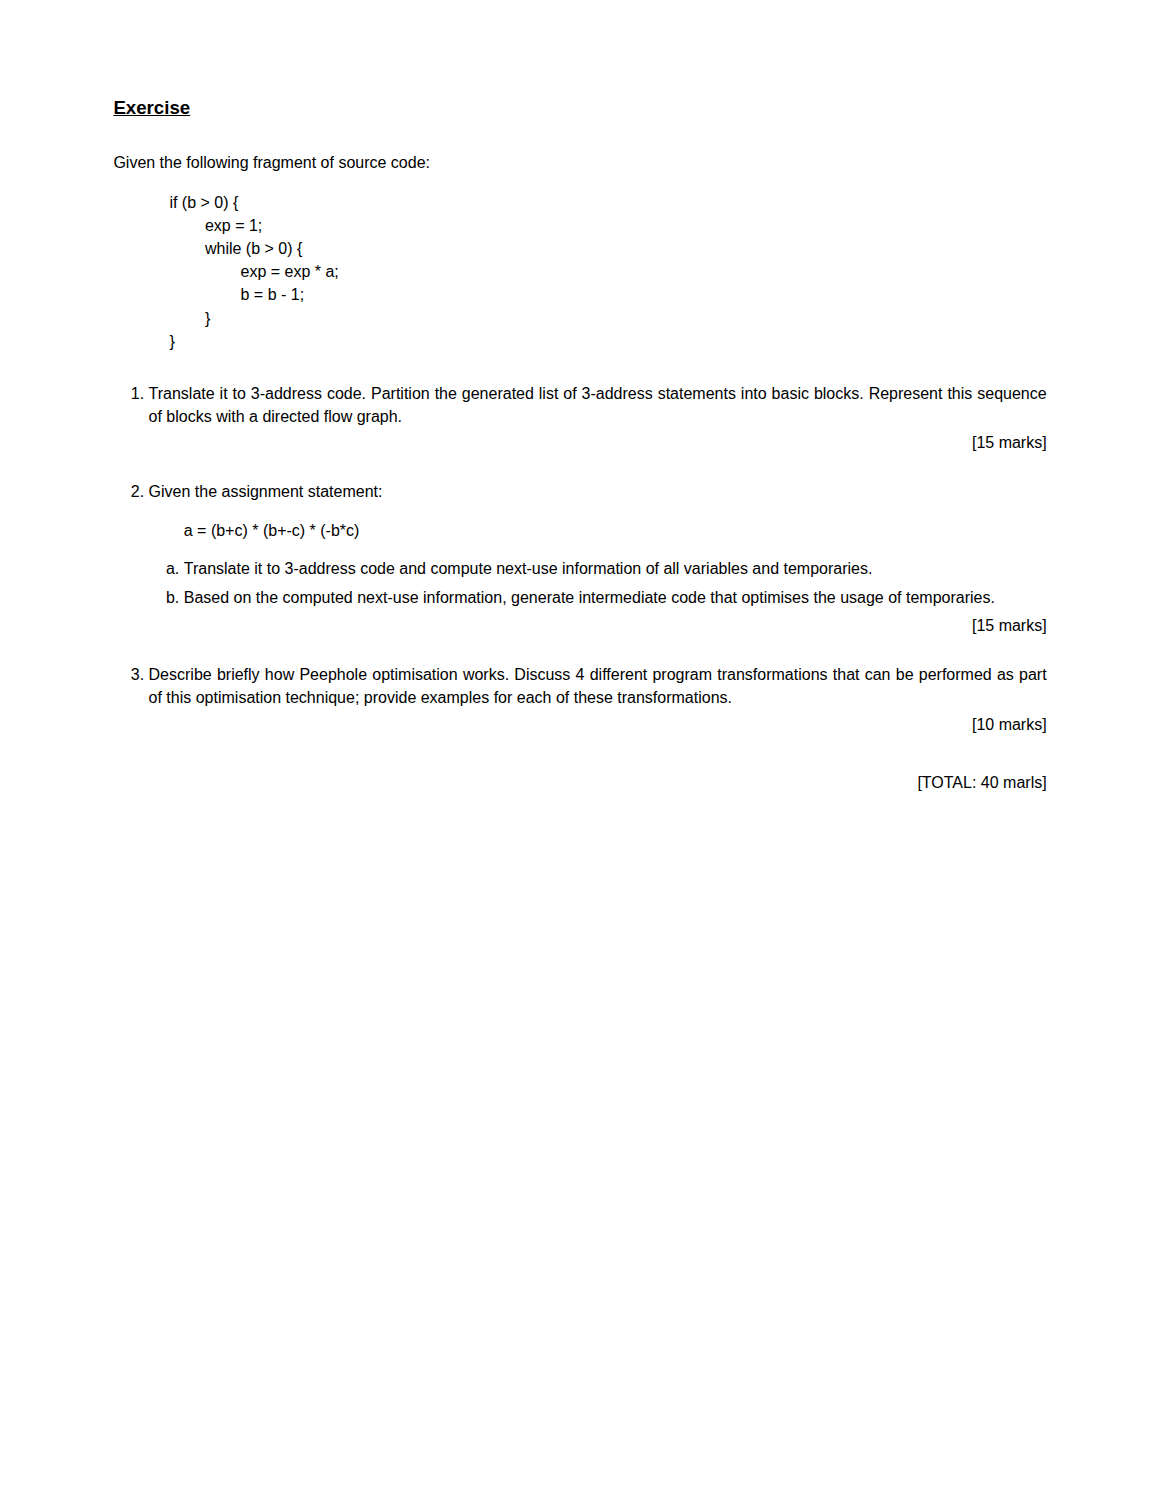Exercise
Given the following fragment of source code:
if (b > 0) {
        exp = 1;
        while (b > 0) {
                exp = exp * a;
                b = b - 1;
        }
}
Translate it to 3-address code. Partition the generated list of 3-address statements into basic blocks. Represent this sequence of blocks with a directed flow graph.
[15 marks]
Given the assignment statement:
a = (b+c) * (b+-c) * (-b*c)
Translate it to 3-address code and compute next-use information of all variables and temporaries.
Based on the computed next-use information, generate intermediate code that optimises the usage of temporaries.
[15 marks]
Describe briefly how Peephole optimisation works. Discuss 4 different program transformations that can be performed as part of this optimisation technique; provide examples for each of these transformations.
[10 marks]
[TOTAL: 40 marls]